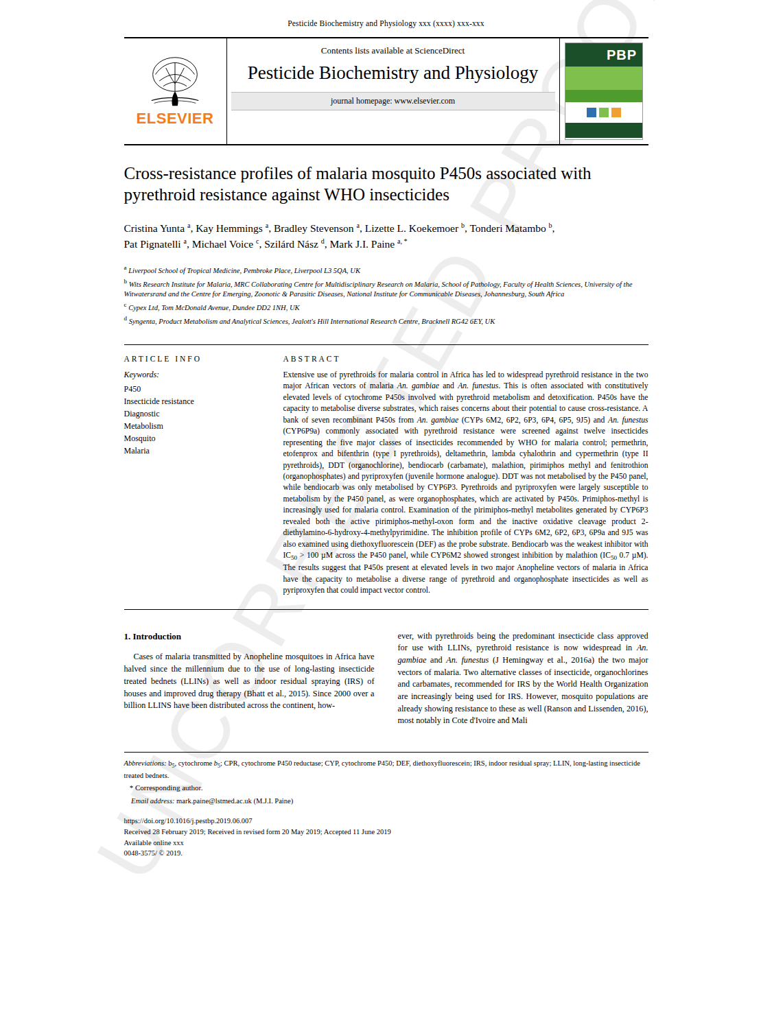UNCORRECTED PROOF
Pesticide Biochemistry and Physiology xxx (xxxx) xxx-xxx
ELSEVIER
Contents lists available at ScienceDirect
Pesticide Biochemistry and Physiology
journal homepage: www.elsevier.com
PBP
Cross-resistance profiles of malaria mosquito P450s associated with pyrethroid resistance against WHO insecticides
Cristina Yunta a, Kay Hemmings a, Bradley Stevenson a, Lizette L. Koekemoer b, Tonderi Matambo b,
Pat Pignatelli a, Michael Voice c, Szilárd Nász d, Mark J.I. Paine a, *
a Liverpool School of Tropical Medicine, Pembroke Place, Liverpool L3 5QA, UK
b Wits Research Institute for Malaria, MRC Collaborating Centre for Multidisciplinary Research on Malaria, School of Pathology, Faculty of Health Sciences, University of the Witwatersrand and the Centre for Emerging, Zoonotic & Parasitic Diseases, National Institute for Communicable Diseases, Johannesburg, South Africa
c Cypex Ltd, Tom McDonald Avenue, Dundee DD2 1NH, UK
d Syngenta, Product Metabolism and Analytical Sciences, Jealott's Hill International Research Centre, Bracknell RG42 6EY, UK
Article Info
Keywords:
P450
Insecticide resistance
Diagnostic
Metabolism
Mosquito
Malaria
Abstract
Extensive use of pyrethroids for malaria control in Africa has led to widespread pyrethroid resistance in the two major African vectors of malaria An. gambiae and An. funestus. This is often associated with constitutively elevated levels of cytochrome P450s involved with pyrethroid metabolism and detoxification. P450s have the capacity to metabolise diverse substrates, which raises concerns about their potential to cause cross-resistance. A bank of seven recombinant P450s from An. gambiae (CYPs 6M2, 6P2, 6P3, 6P4, 6P5, 9J5) and An. funestus (CYP6P9a) commonly associated with pyrethroid resistance were screened against twelve insecticides representing the five major classes of insecticides recommended by WHO for malaria control; permethrin, etofenprox and bifenthrin (type I pyrethroids), deltamethrin, lambda cyhalothrin and cypermethrin (type II pyrethroids), DDT (organochlorine), bendiocarb (carbamate), malathion, pirimiphos methyl and fenitrothion (organophosphates) and pyriproxyfen (juvenile hormone analogue). DDT was not metabolised by the P450 panel, while bendiocarb was only metabolised by CYP6P3. Pyrethroids and pyriproxyfen were largely susceptible to metabolism by the P450 panel, as were organophosphates, which are activated by P450s. Primiphos-methyl is increasingly used for malaria control. Examination of the pirimiphos-methyl metabolites generated by CYP6P3 revealed both the active pirimiphos-methyl-oxon form and the inactive oxidative cleavage product 2-diethylamino-6-hydroxy-4-methylpyrimidine. The inhibition profile of CYPs 6M2, 6P2, 6P3, 6P9a and 9J5 was also examined using diethoxyfluorescein (DEF) as the probe substrate. Bendiocarb was the weakest inhibitor with IC50 > 100 µM across the P450 panel, while CYP6M2 showed strongest inhibition by malathion (IC50 0.7 µM). The results suggest that P450s present at elevated levels in two major Anopheline vectors of malaria in Africa have the capacity to metabolise a diverse range of pyrethroid and organophosphate insecticides as well as pyriproxyfen that could impact vector control.
1. Introduction
Cases of malaria transmitted by Anopheline mosquitoes in Africa have halved since the millennium due to the use of long-lasting insecticide treated bednets (LLINs) as well as indoor residual spraying (IRS) of houses and improved drug therapy (Bhatt et al., 2015). Since 2000 over a billion LLINS have been distributed across the continent, how-
ever, with pyrethroids being the predominant insecticide class approved for use with LLINs, pyrethroid resistance is now widespread in An. gambiae and An. funestus (J Hemingway et al., 2016a) the two major vectors of malaria. Two alternative classes of insecticide, organochlorines and carbamates, recommended for IRS by the World Health Organization are increasingly being used for IRS. However, mosquito populations are already showing resistance to these as well (Ranson and Lissenden, 2016), most notably in Cote d'Ivoire and Mali
Abbreviations: b5, cytochrome b5; CPR, cytochrome P450 reductase; CYP, cytochrome P450; DEF, diethoxyfluorescein; IRS, indoor residual spray; LLIN, long-lasting insecticide treated bednets.
* Corresponding author.
Email address: mark.paine@lstmed.ac.uk (M.J.I. Paine)
https://doi.org/10.1016/j.pestbp.2019.06.007
Received 28 February 2019; Received in revised form 20 May 2019; Accepted 11 June 2019
Available online xxx
0048-3575/ © 2019.